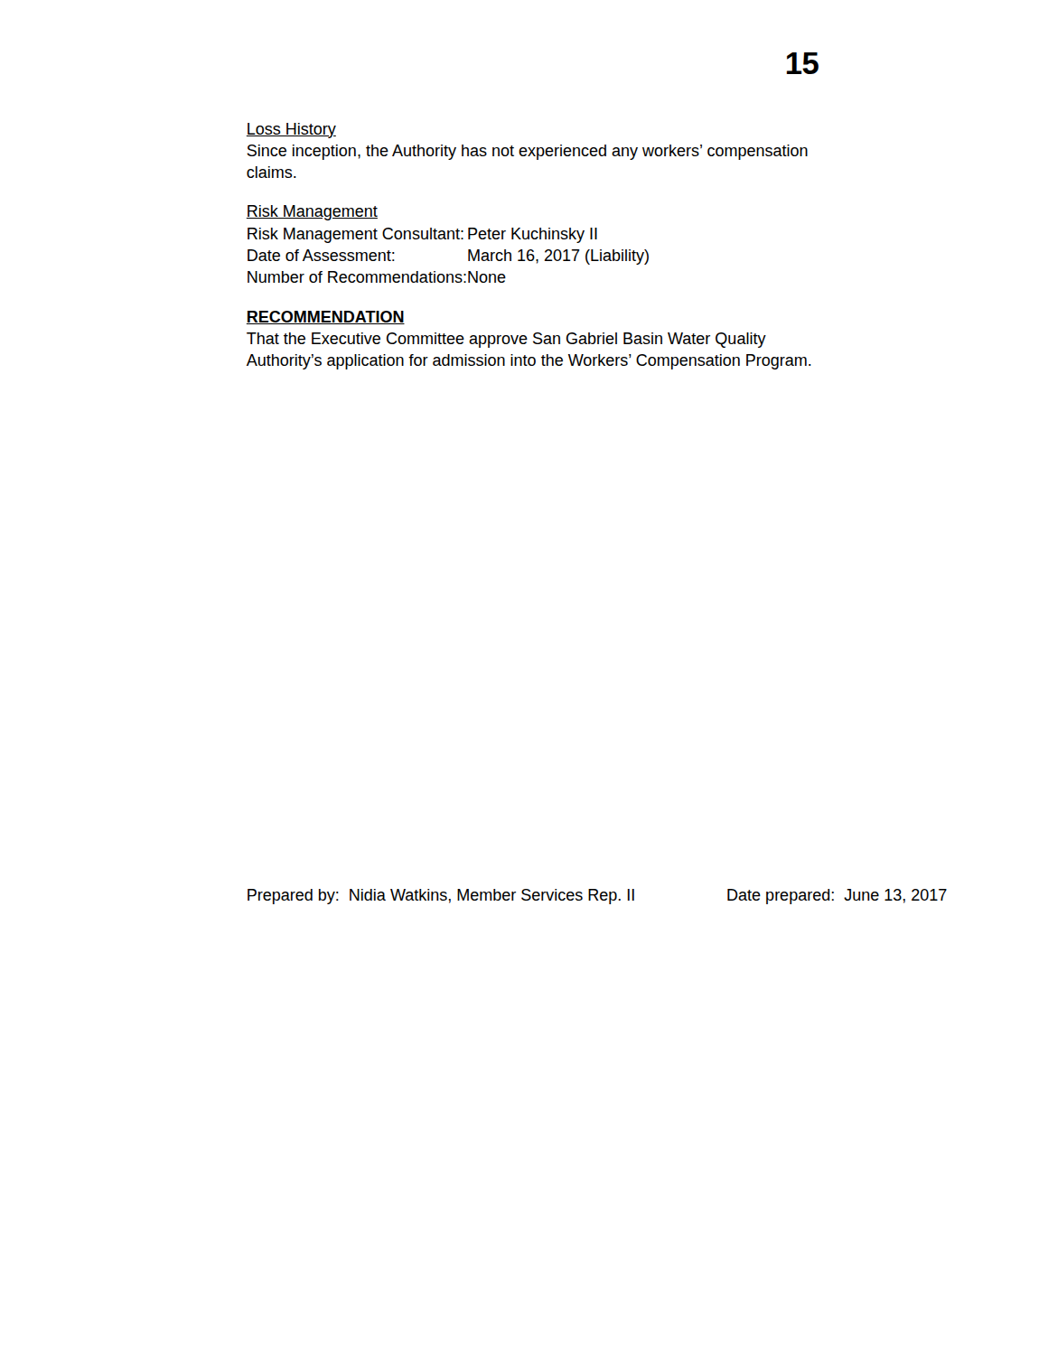15
Loss History
Since inception, the Authority has not experienced any workers’ compensation claims.
Risk Management
| Risk Management Consultant: | Peter Kuchinsky II |
| Date of Assessment: | March 16, 2017 (Liability) |
| Number of Recommendations: | None |
RECOMMENDATION
That the Executive Committee approve San Gabriel Basin Water Quality Authority’s application for admission into the Workers’ Compensation Program.
Prepared by: Nidia Watkins, Member Services Rep. II
Date prepared: June 13, 2017